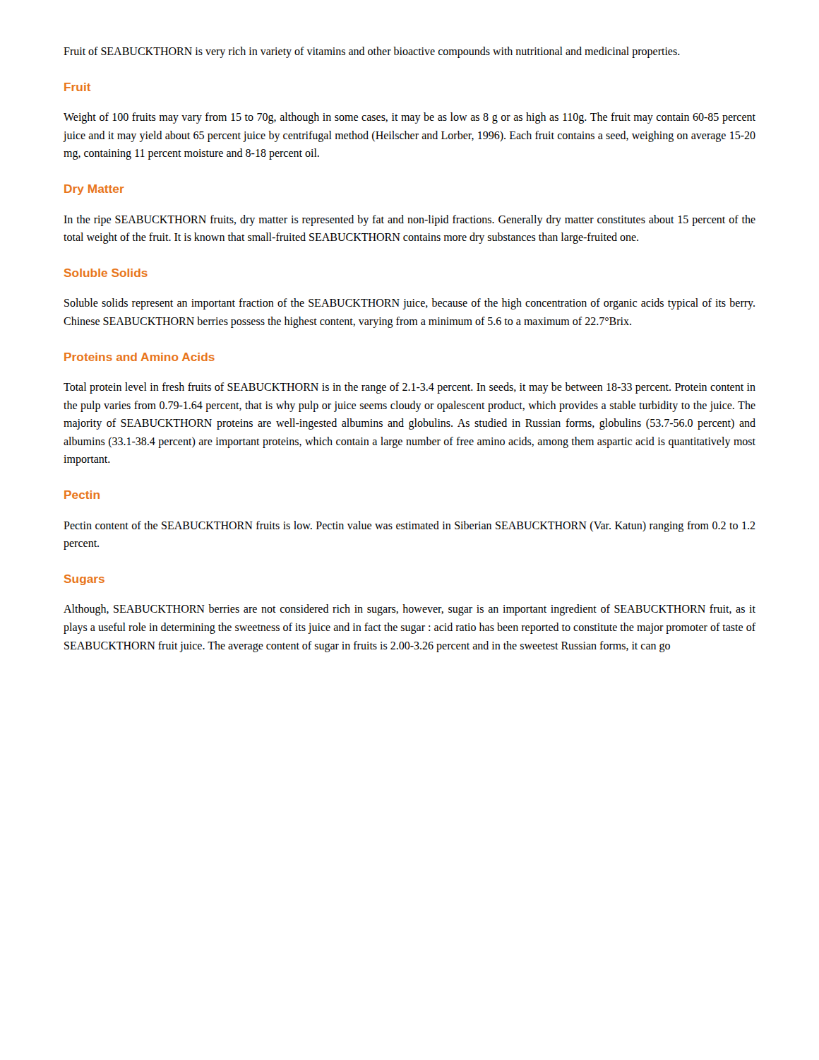Fruit of SEABUCKTHORN is very rich in variety of vitamins and other bioactive compounds with nutritional and medicinal properties.
Fruit
Weight of 100 fruits may vary from 15 to 70g, although in some cases, it may be as low as 8 g or as high as 110g. The fruit may contain 60-85 percent juice and it may yield about 65 percent juice by centrifugal method (Heilscher and Lorber, 1996). Each fruit contains a seed, weighing on average 15-20 mg, containing 11 percent moisture and 8-18 percent oil.
Dry Matter
In the ripe SEABUCKTHORN fruits, dry matter is represented by fat and non-lipid fractions. Generally dry matter constitutes about 15 percent of the total weight of the fruit. It is known that small-fruited SEABUCKTHORN contains more dry substances than large-fruited one.
Soluble Solids
Soluble solids represent an important fraction of the SEABUCKTHORN juice, because of the high concentration of organic acids typical of its berry. Chinese SEABUCKTHORN berries possess the highest content, varying from a minimum of 5.6 to a maximum of 22.7°Brix.
Proteins and Amino Acids
Total protein level in fresh fruits of SEABUCKTHORN is in the range of 2.1-3.4 percent. In seeds, it may be between 18-33 percent. Protein content in the pulp varies from 0.79-1.64 percent, that is why pulp or juice seems cloudy or opalescent product, which provides a stable turbidity to the juice. The majority of SEABUCKTHORN proteins are well-ingested albumins and globulins. As studied in Russian forms, globulins (53.7-56.0 percent) and albumins (33.1-38.4 percent) are important proteins, which contain a large number of free amino acids, among them aspartic acid is quantitatively most important.
Pectin
Pectin content of the SEABUCKTHORN fruits is low. Pectin value was estimated in Siberian SEABUCKTHORN (Var. Katun) ranging from 0.2 to 1.2 percent.
Sugars
Although, SEABUCKTHORN berries are not considered rich in sugars, however, sugar is an important ingredient of SEABUCKTHORN fruit, as it plays a useful role in determining the sweetness of its juice and in fact the sugar : acid ratio has been reported to constitute the major promoter of taste of SEABUCKTHORN fruit juice. The average content of sugar in fruits is 2.00-3.26 percent and in the sweetest Russian forms, it can go